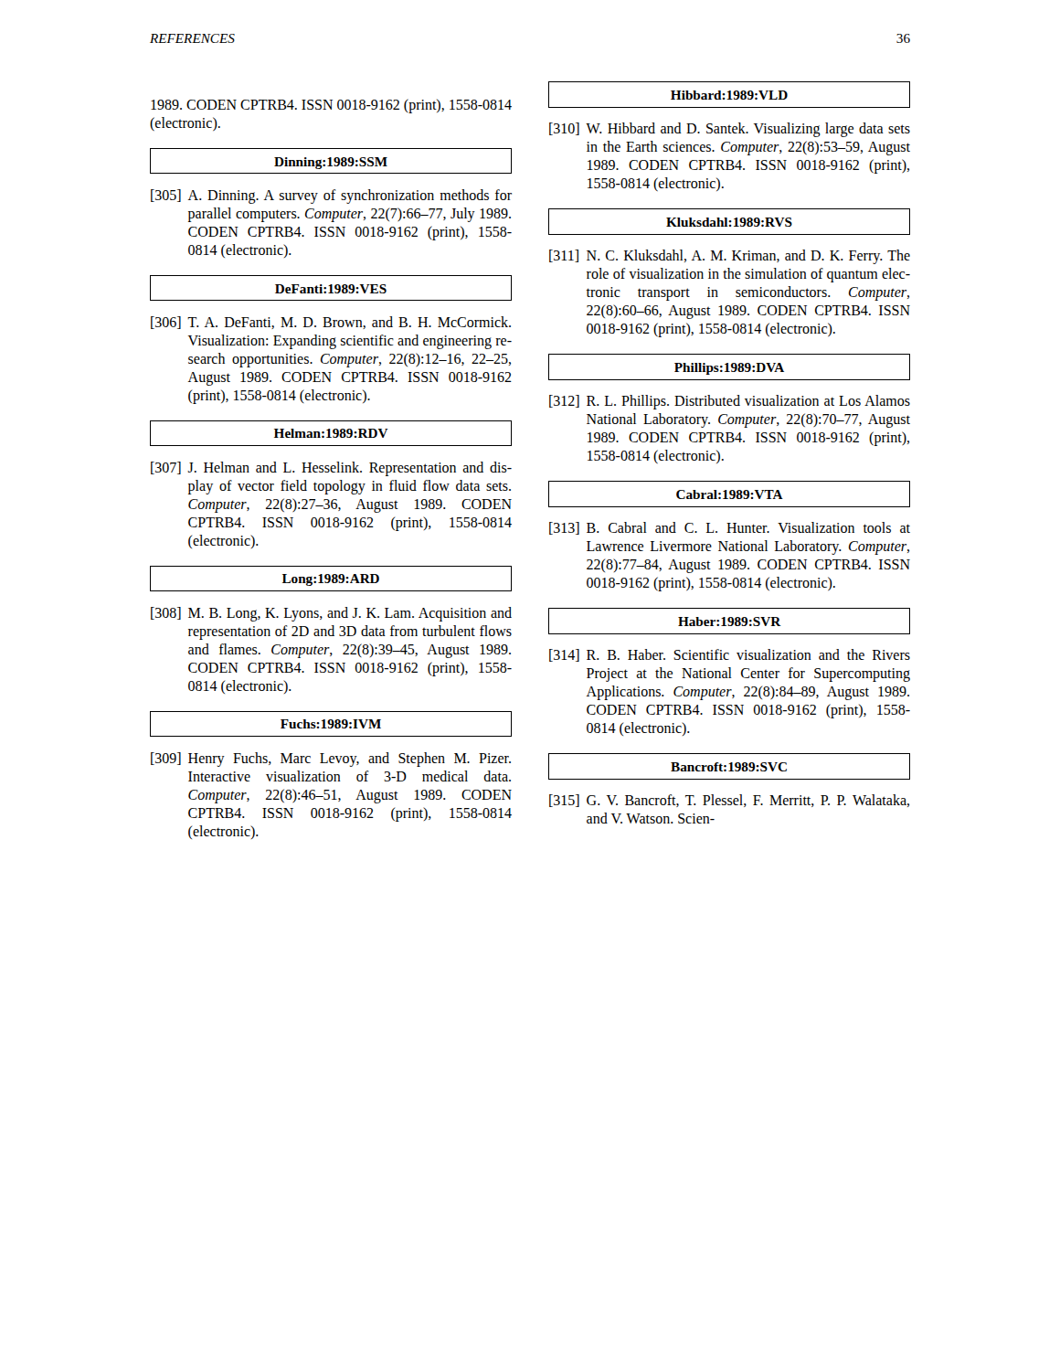REFERENCES 36
1989. CODEN CPTRB4. ISSN 0018-9162 (print), 1558-0814 (electronic).
Dinning:1989:SSM
[305] A. Dinning. A survey of synchronization methods for parallel computers. Computer, 22(7):66–77, July 1989. CODEN CPTRB4. ISSN 0018-9162 (print), 1558-0814 (electronic).
DeFanti:1989:VES
[306] T. A. DeFanti, M. D. Brown, and B. H. McCormick. Visualization: Expanding scientific and engineering research opportunities. Computer, 22(8):12–16, 22–25, August 1989. CODEN CPTRB4. ISSN 0018-9162 (print), 1558-0814 (electronic).
Helman:1989:RDV
[307] J. Helman and L. Hesselink. Representation and display of vector field topology in fluid flow data sets. Computer, 22(8):27–36, August 1989. CODEN CPTRB4. ISSN 0018-9162 (print), 1558-0814 (electronic).
Long:1989:ARD
[308] M. B. Long, K. Lyons, and J. K. Lam. Acquisition and representation of 2D and 3D data from turbulent flows and flames. Computer, 22(8):39–45, August 1989. CODEN CPTRB4. ISSN 0018-9162 (print), 1558-0814 (electronic).
Fuchs:1989:IVM
[309] Henry Fuchs, Marc Levoy, and Stephen M. Pizer. Interactive visualization of 3-D medical data. Computer, 22(8):46–51, August 1989. CODEN CPTRB4. ISSN 0018-9162 (print), 1558-0814 (electronic).
Hibbard:1989:VLD
[310] W. Hibbard and D. Santek. Visualizing large data sets in the Earth sciences. Computer, 22(8):53–59, August 1989. CODEN CPTRB4. ISSN 0018-9162 (print), 1558-0814 (electronic).
Kluksdahl:1989:RVS
[311] N. C. Kluksdahl, A. M. Kriman, and D. K. Ferry. The role of visualization in the simulation of quantum electronic transport in semiconductors. Computer, 22(8):60–66, August 1989. CODEN CPTRB4. ISSN 0018-9162 (print), 1558-0814 (electronic).
Phillips:1989:DVA
[312] R. L. Phillips. Distributed visualization at Los Alamos National Laboratory. Computer, 22(8):70–77, August 1989. CODEN CPTRB4. ISSN 0018-9162 (print), 1558-0814 (electronic).
Cabral:1989:VTA
[313] B. Cabral and C. L. Hunter. Visualization tools at Lawrence Livermore National Laboratory. Computer, 22(8):77–84, August 1989. CODEN CPTRB4. ISSN 0018-9162 (print), 1558-0814 (electronic).
Haber:1989:SVR
[314] R. B. Haber. Scientific visualization and the Rivers Project at the National Center for Supercomputing Applications. Computer, 22(8):84–89, August 1989. CODEN CPTRB4. ISSN 0018-9162 (print), 1558-0814 (electronic).
Bancroft:1989:SVC
[315] G. V. Bancroft, T. Plessel, F. Merritt, P. P. Walataka, and V. Watson. Scien-